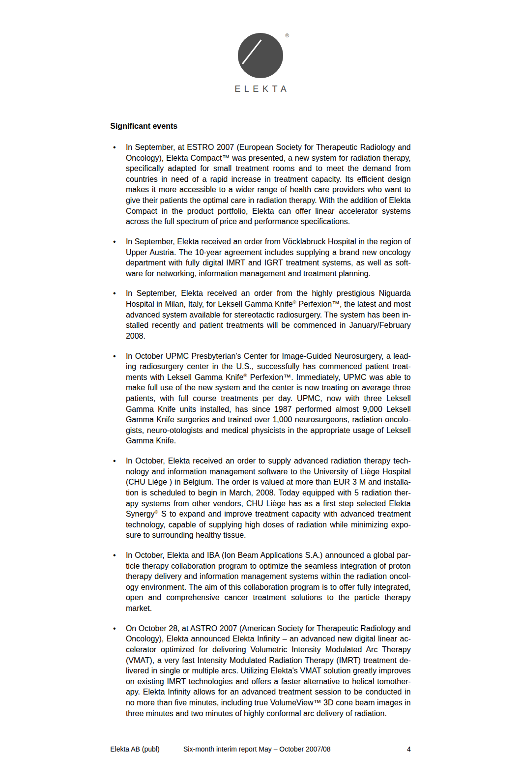®
ELEKTA
Significant events
In September, at ESTRO 2007 (European Society for Therapeutic Radiology and Oncology), Elekta Compact™ was presented, a new system for radiation therapy, specifically adapted for small treatment rooms and to meet the demand from countries in need of a rapid increase in treatment capacity. Its efficient design makes it more accessible to a wider range of health care providers who want to give their patients the optimal care in radiation therapy. With the addition of Elekta Compact in the product portfolio, Elekta can offer linear accelerator systems across the full spectrum of price and performance specifications.
In September, Elekta received an order from Vöcklabruck Hospital in the region of Upper Austria. The 10-year agreement includes supplying a brand new oncology department with fully digital IMRT and IGRT treatment systems, as well as software for networking, information management and treatment planning.
In September, Elekta received an order from the highly prestigious Niguarda Hospital in Milan, Italy, for Leksell Gamma Knife® Perfexion™, the latest and most advanced system available for stereotactic radiosurgery. The system has been installed recently and patient treatments will be commenced in January/February 2008.
In October UPMC Presbyterian’s Center for Image-Guided Neurosurgery, a leading radiosurgery center in the U.S., successfully has commenced patient treatments with Leksell Gamma Knife® Perfexion™. Immediately, UPMC was able to make full use of the new system and the center is now treating on average three patients, with full course treatments per day. UPMC, now with three Leksell Gamma Knife units installed, has since 1987 performed almost 9,000 Leksell Gamma Knife surgeries and trained over 1,000 neurosurgeons, radiation oncologists, neuro-otologists and medical physicists in the appropriate usage of Leksell Gamma Knife.
In October, Elekta received an order to supply advanced radiation therapy technology and information management software to the University of Liège Hospital (CHU Liège ) in Belgium. The order is valued at more than EUR 3 M and installation is scheduled to begin in March, 2008. Today equipped with 5 radiation therapy systems from other vendors, CHU Liège has as a first step selected Elekta Synergy® S to expand and improve treatment capacity with advanced treatment technology, capable of supplying high doses of radiation while minimizing exposure to surrounding healthy tissue.
In October, Elekta and IBA (Ion Beam Applications S.A.) announced a global particle therapy collaboration program to optimize the seamless integration of proton therapy delivery and information management systems within the radiation oncology environment. The aim of this collaboration program is to offer fully integrated, open and comprehensive cancer treatment solutions to the particle therapy market.
On October 28, at ASTRO 2007 (American Society for Therapeutic Radiology and Oncology), Elekta announced Elekta Infinity – an advanced new digital linear accelerator optimized for delivering Volumetric Intensity Modulated Arc Therapy (VMAT), a very fast Intensity Modulated Radiation Therapy (IMRT) treatment delivered in single or multiple arcs. Utilizing Elekta's VMAT solution greatly improves on existing IMRT technologies and offers a faster alternative to helical tomotherapy. Elekta Infinity allows for an advanced treatment session to be conducted in no more than five minutes, including true VolumeView™ 3D cone beam images in three minutes and two minutes of highly conformal arc delivery of radiation.
Elekta AB (publ) Six-month interim report May – October 2007/08 4